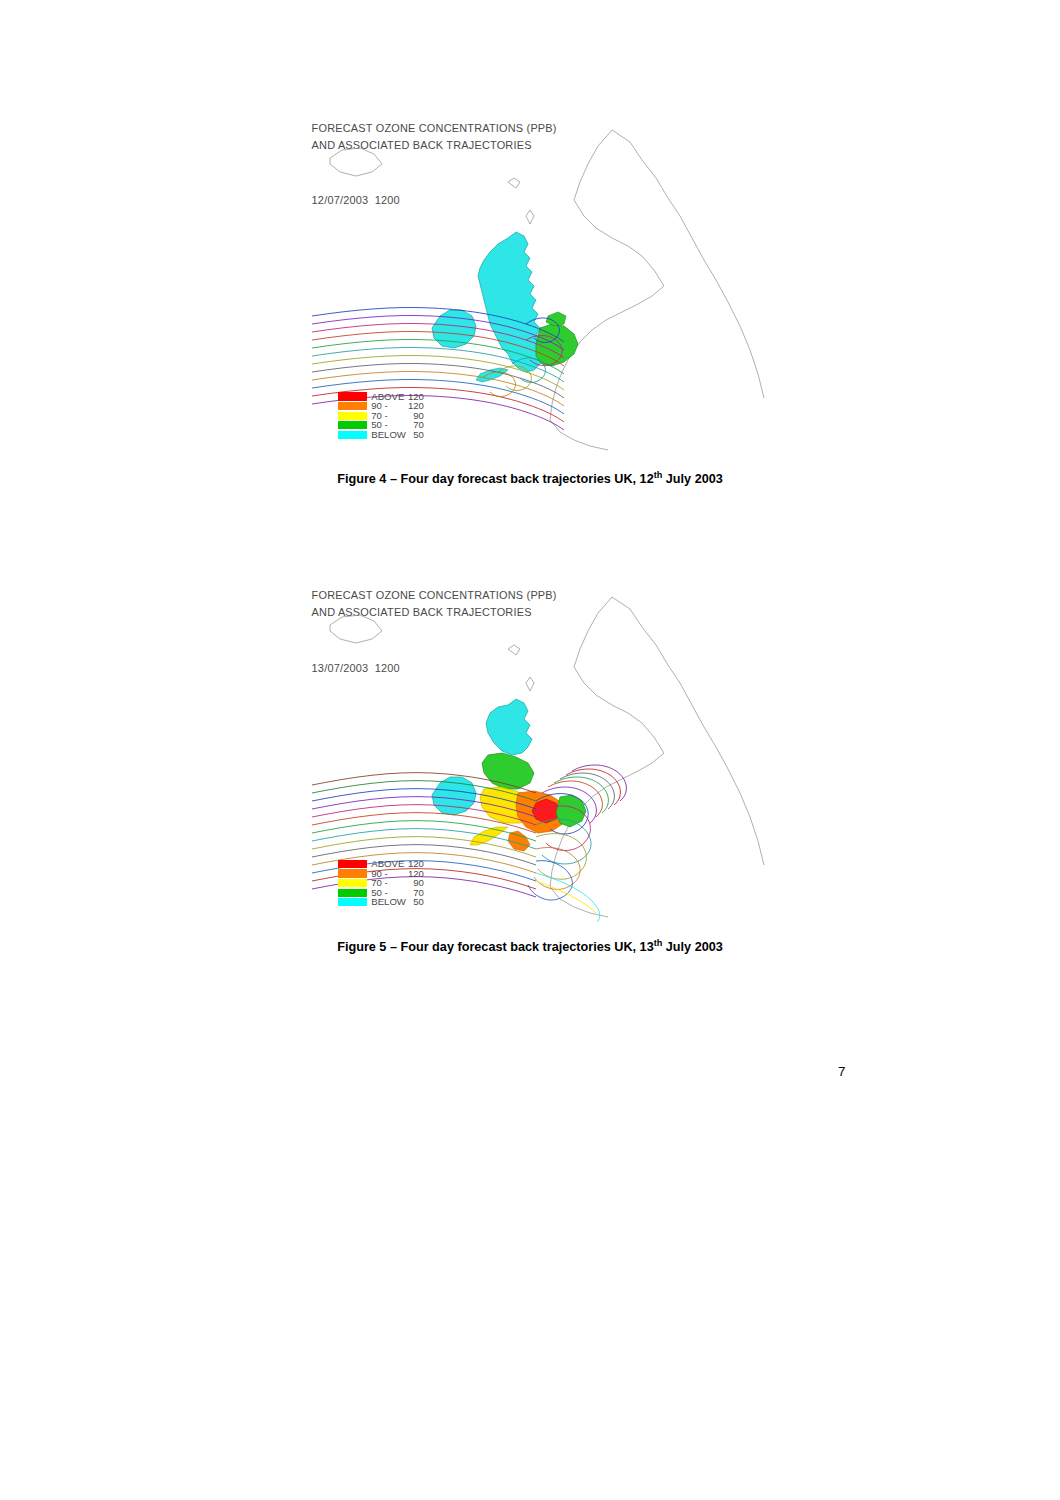FORECAST OZONE CONCENTRATIONS (PPB) AND ASSOCIATED BACK TRAJECTORIES
12/07/2003 1200
| | ABOVE | 120 |
| | 90 - | 120 |
| | 70 - | 90 |
| | 50 - | 70 |
| | BELOW | 50 |
Figure 4 – Four day forecast back trajectories UK, 12th July 2003
FORECAST OZONE CONCENTRATIONS (PPB) AND ASSOCIATED BACK TRAJECTORIES
13/07/2003 1200
| | ABOVE | 120 |
| | 90 - | 120 |
| | 70 - | 90 |
| | 50 - | 70 |
| | BELOW | 50 |
Figure 5 – Four day forecast back trajectories UK, 13th July 2003
7